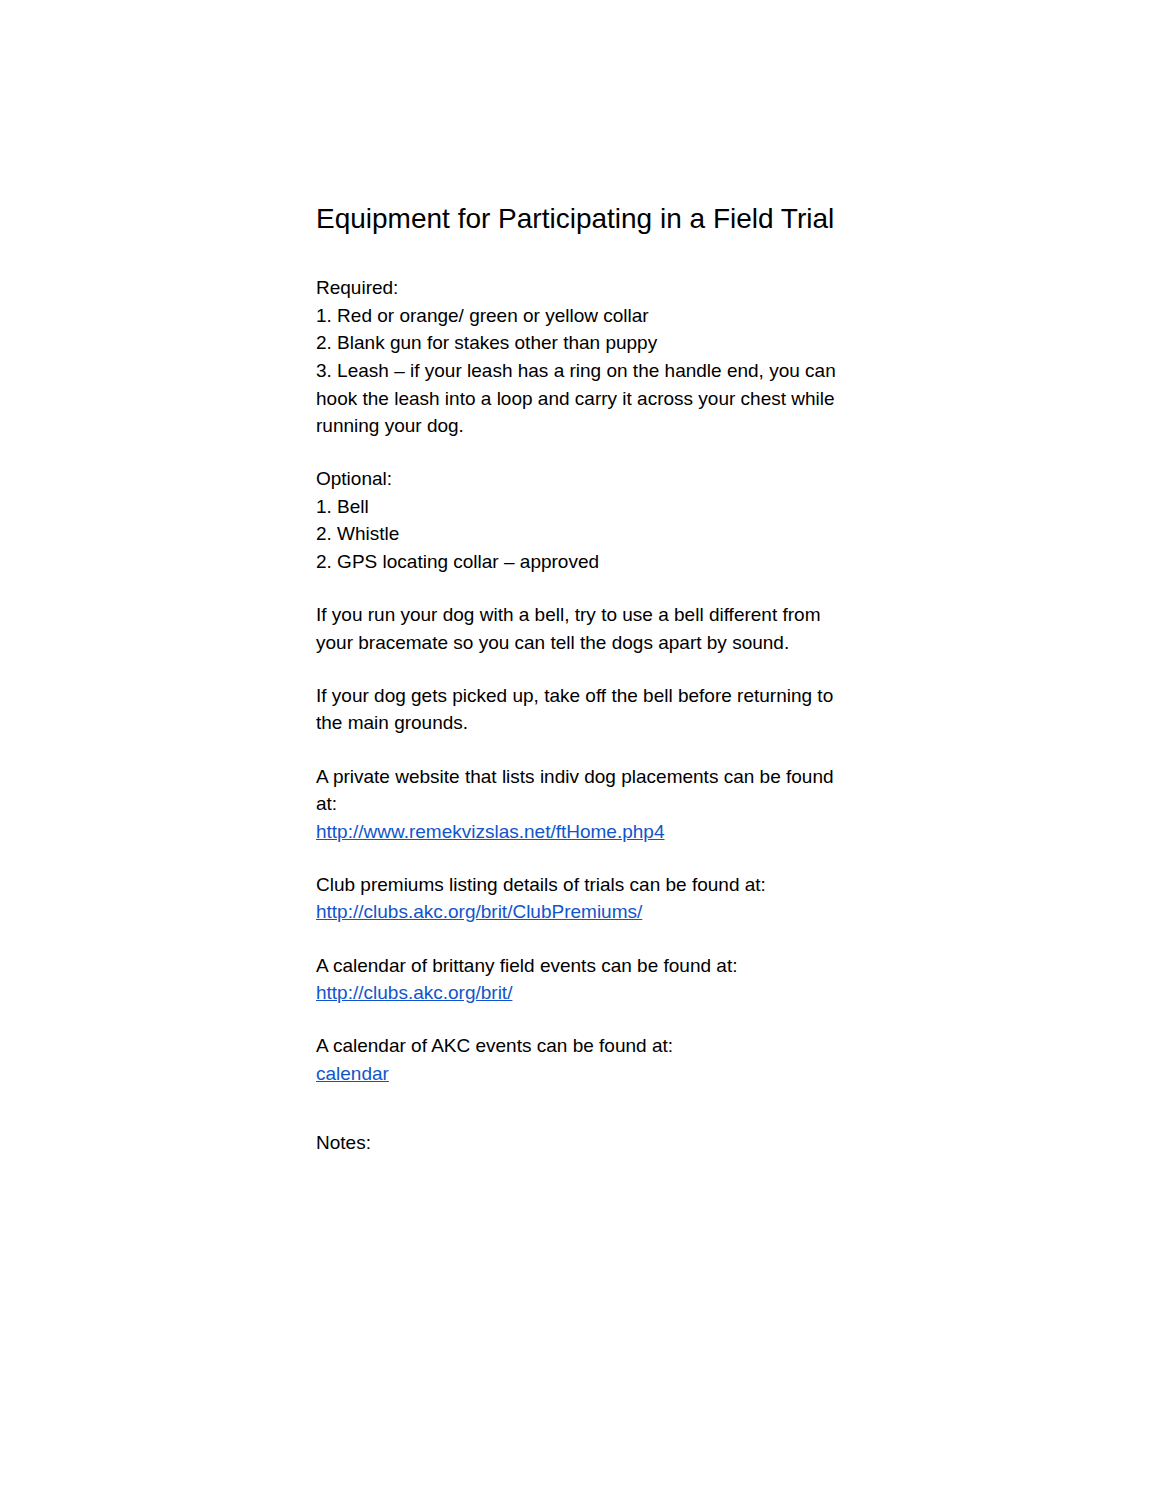Equipment for Participating in a Field Trial
Required:
1. Red or orange/ green or yellow collar
2. Blank gun for stakes other than puppy
3. Leash – if your leash has a ring on the handle end, you can hook the leash into a loop and carry it across your chest while running your dog.
Optional:
1. Bell
2. Whistle
2. GPS locating collar – approved
If you run your dog with a bell, try to use a bell different from your bracemate so you can tell the dogs apart by sound.
If your dog gets picked up, take off the bell before returning to the main grounds.
A private website that lists indiv dog placements can be found at:
http://www.remekvizslas.net/ftHome.php4
Club premiums listing details of trials can be found at:
http://clubs.akc.org/brit/ClubPremiums/
A calendar of brittany field events can be found at:
http://clubs.akc.org/brit/
A calendar of AKC events can be found at:
calendar
Notes: